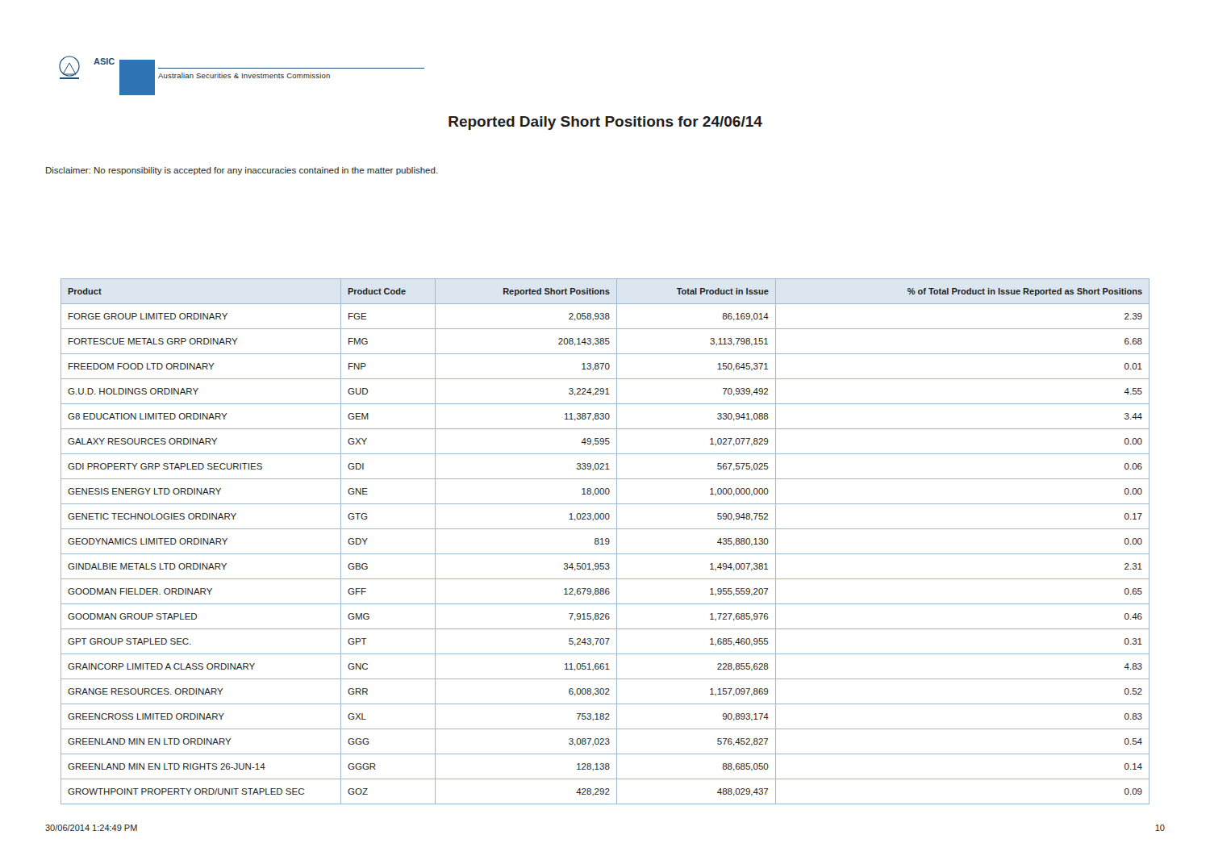Australian Securities & Investments Commission
Reported Daily Short Positions for 24/06/14
Disclaimer: No responsibility is accepted for any inaccuracies contained in the matter published.
| Product | Product Code | Reported Short Positions | Total Product in Issue | % of Total Product in Issue Reported as Short Positions |
| --- | --- | --- | --- | --- |
| FORGE GROUP LIMITED ORDINARY | FGE | 2,058,938 | 86,169,014 | 2.39 |
| FORTESCUE METALS GRP ORDINARY | FMG | 208,143,385 | 3,113,798,151 | 6.68 |
| FREEDOM FOOD LTD ORDINARY | FNP | 13,870 | 150,645,371 | 0.01 |
| G.U.D. HOLDINGS ORDINARY | GUD | 3,224,291 | 70,939,492 | 4.55 |
| G8 EDUCATION LIMITED ORDINARY | GEM | 11,387,830 | 330,941,088 | 3.44 |
| GALAXY RESOURCES ORDINARY | GXY | 49,595 | 1,027,077,829 | 0.00 |
| GDI PROPERTY GRP STAPLED SECURITIES | GDI | 339,021 | 567,575,025 | 0.06 |
| GENESIS ENERGY LTD ORDINARY | GNE | 18,000 | 1,000,000,000 | 0.00 |
| GENETIC TECHNOLOGIES ORDINARY | GTG | 1,023,000 | 590,948,752 | 0.17 |
| GEODYNAMICS LIMITED ORDINARY | GDY | 819 | 435,880,130 | 0.00 |
| GINDALBIE METALS LTD ORDINARY | GBG | 34,501,953 | 1,494,007,381 | 2.31 |
| GOODMAN FIELDER. ORDINARY | GFF | 12,679,886 | 1,955,559,207 | 0.65 |
| GOODMAN GROUP STAPLED | GMG | 7,915,826 | 1,727,685,976 | 0.46 |
| GPT GROUP STAPLED SEC. | GPT | 5,243,707 | 1,685,460,955 | 0.31 |
| GRAINCORP LIMITED A CLASS ORDINARY | GNC | 11,051,661 | 228,855,628 | 4.83 |
| GRANGE RESOURCES. ORDINARY | GRR | 6,008,302 | 1,157,097,869 | 0.52 |
| GREENCROSS LIMITED ORDINARY | GXL | 753,182 | 90,893,174 | 0.83 |
| GREENLAND MIN EN LTD ORDINARY | GGG | 3,087,023 | 576,452,827 | 0.54 |
| GREENLAND MIN EN LTD RIGHTS 26-JUN-14 | GGGR | 128,138 | 88,685,050 | 0.14 |
| GROWTHPOINT PROPERTY ORD/UNIT STAPLED SEC | GOZ | 428,292 | 488,029,437 | 0.09 |
30/06/2014 1:24:49 PM
10